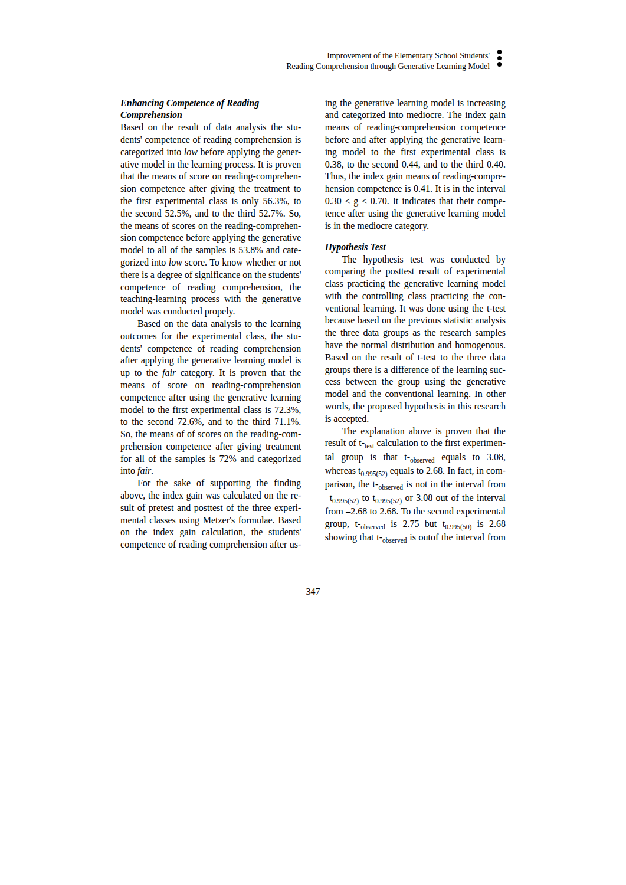Improvement of the Elementary School Students'
Reading Comprehension through Generative Learning Model
Enhancing Competence of Reading Comprehension
Based on the result of data analysis the students' competence of reading comprehension is categorized into low before applying the generative model in the learning process. It is proven that the means of score on reading-comprehension competence after giving the treatment to the first experimental class is only 56.3%, to the second 52.5%, and to the third 52.7%. So, the means of scores on the reading-comprehension competence before applying the generative model to all of the samples is 53.8% and categorized into low score. To know whether or not there is a degree of significance on the students' competence of reading comprehension, the teaching-learning process with the generative model was conducted propely.
Based on the data analysis to the learning outcomes for the experimental class, the students' competence of reading comprehension after applying the generative learning model is up to the fair category. It is proven that the means of score on reading-comprehension competence after using the generative learning model to the first experimental class is 72.3%, to the second 72.6%, and to the third 71.1%. So, the means of of scores on the reading-comprehension competence after giving treatment for all of the samples is 72% and categorized into fair.
For the sake of supporting the finding above, the index gain was calculated on the result of pretest and posttest of the three experimental classes using Metzer's formulae. Based on the index gain calculation, the students' competence of reading comprehension after using the generative learning model is increasing and categorized into mediocre. The index gain means of reading-comprehension competence before and after applying the generative learning model to the first experimental class is 0.38, to the second 0.44, and to the third 0.40. Thus, the index gain means of reading-comprehension competence is 0.41. It is in the interval 0.30 ≤ g ≤ 0.70. It indicates that their competence after using the generative learning model is in the mediocre category.
Hypothesis Test
The hypothesis test was conducted by comparing the posttest result of experimental class practicing the generative learning model with the controlling class practicing the conventional learning. It was done using the t-test because based on the previous statistic analysis the three data groups as the research samples have the normal distribution and homogenous. Based on the result of t-test to the three data groups there is a difference of the learning success between the group using the generative model and the conventional learning. In other words, the proposed hypothesis in this research is accepted.
The explanation above is proven that the result of t-test calculation to the first experimental group is that t-observed equals to 3.08, whereas t0.995(52) equals to 2.68. In fact, in comparison, the t-observed is not in the interval from –t0.995(52) to t0.995(52) or 3.08 out of the interval from –2.68 to 2.68. To the second experimental group, t-observed is 2.75 but t0.995(50) is 2.68 showing that t-observed is outof the interval from –
347